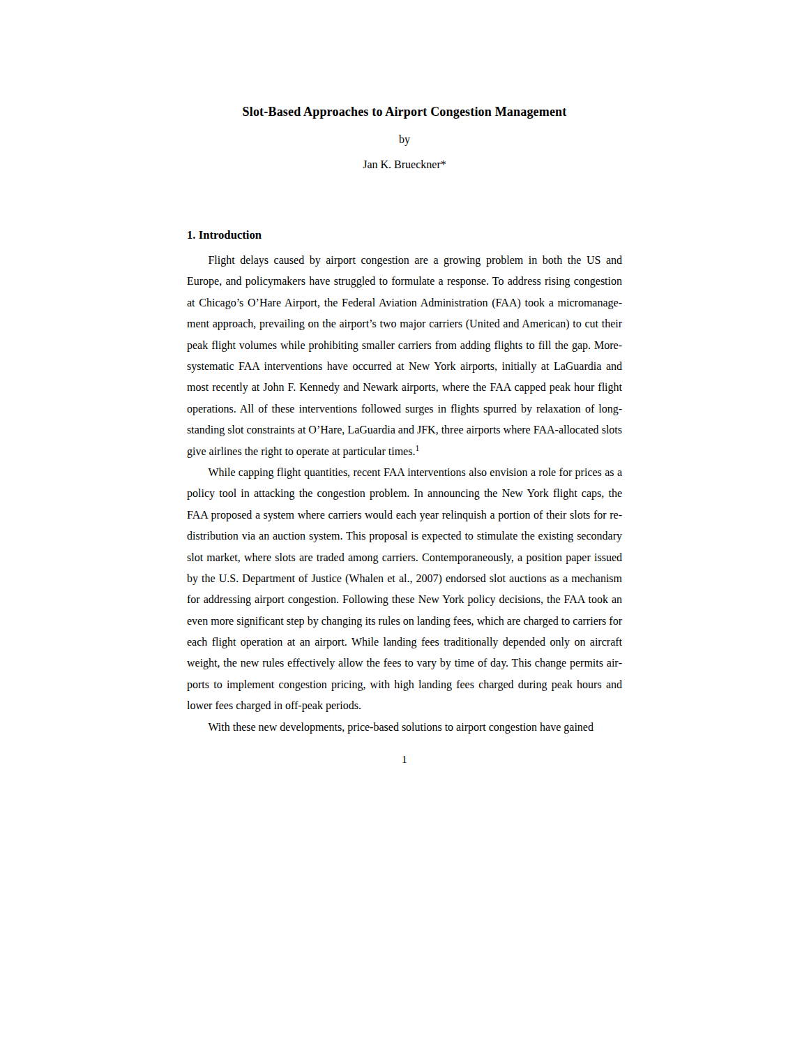Slot-Based Approaches to Airport Congestion Management
by
Jan K. Brueckner*
1. Introduction
Flight delays caused by airport congestion are a growing problem in both the US and Europe, and policymakers have struggled to formulate a response. To address rising congestion at Chicago’s O’Hare Airport, the Federal Aviation Administration (FAA) took a micromanagement approach, prevailing on the airport’s two major carriers (United and American) to cut their peak flight volumes while prohibiting smaller carriers from adding flights to fill the gap. More-systematic FAA interventions have occurred at New York airports, initially at LaGuardia and most recently at John F. Kennedy and Newark airports, where the FAA capped peak hour flight operations. All of these interventions followed surges in flights spurred by relaxation of long-standing slot constraints at O’Hare, LaGuardia and JFK, three airports where FAA-allocated slots give airlines the right to operate at particular times.1
While capping flight quantities, recent FAA interventions also envision a role for prices as a policy tool in attacking the congestion problem. In announcing the New York flight caps, the FAA proposed a system where carriers would each year relinquish a portion of their slots for redistribution via an auction system. This proposal is expected to stimulate the existing secondary slot market, where slots are traded among carriers. Contemporaneously, a position paper issued by the U.S. Department of Justice (Whalen et al., 2007) endorsed slot auctions as a mechanism for addressing airport congestion. Following these New York policy decisions, the FAA took an even more significant step by changing its rules on landing fees, which are charged to carriers for each flight operation at an airport. While landing fees traditionally depended only on aircraft weight, the new rules effectively allow the fees to vary by time of day. This change permits airports to implement congestion pricing, with high landing fees charged during peak hours and lower fees charged in off-peak periods.
With these new developments, price-based solutions to airport congestion have gained
1